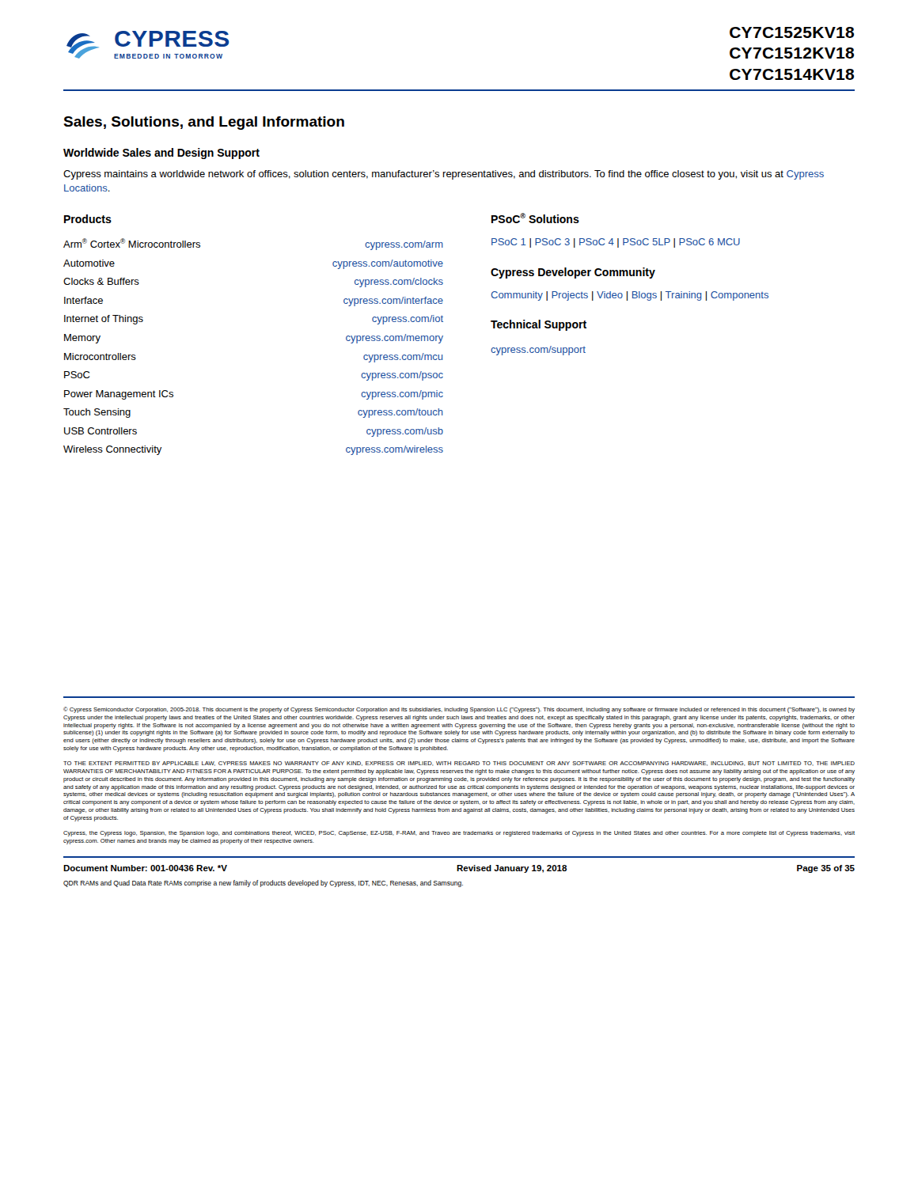CYPRESS
EMBEDDED IN TOMORROW
CY7C1525KV18
CY7C1512KV18
CY7C1514KV18
Sales, Solutions, and Legal Information
Worldwide Sales and Design Support
Cypress maintains a worldwide network of offices, solution centers, manufacturer’s representatives, and distributors. To find the office closest to you, visit us at Cypress Locations.
Products
| Arm ® Cortex ® Microcontrollers | cypress.com/arm |
| Automotive | cypress.com/automotive |
| Clocks & Buffers | cypress.com/clocks |
| Interface | cypress.com/interface |
| Internet of Things | cypress.com/iot |
| Memory | cypress.com/memory |
| Microcontrollers | cypress.com/mcu |
| PSoC | cypress.com/psoc |
| Power Management ICs | cypress.com/pmic |
| Touch Sensing | cypress.com/touch |
| USB Controllers | cypress.com/usb |
| Wireless Connectivity | cypress.com/wireless |
PSoC® Solutions
PSoC 1 | PSoC 3 | PSoC 4 | PSoC 5LP | PSoC 6 MCU
Cypress Developer Community
Community | Projects | Video | Blogs | Training | Components
Technical Support
cypress.com/support
© Cypress Semiconductor Corporation, 2005-2018. This document is the property of Cypress Semiconductor Corporation and its subsidiaries, including Spansion LLC ("Cypress"). This document, including any software or firmware included or referenced in this document ("Software"), is owned by Cypress under the intellectual property laws and treaties of the United States and other countries worldwide. Cypress reserves all rights under such laws and treaties and does not, except as specifically stated in this paragraph, grant any license under its patents, copyrights, trademarks, or other intellectual property rights. If the Software is not accompanied by a license agreement and you do not otherwise have a written agreement with Cypress governing the use of the Software, then Cypress hereby grants you a personal, non-exclusive, nontransferable license (without the right to sublicense) (1) under its copyright rights in the Software (a) for Software provided in source code form, to modify and reproduce the Software solely for use with Cypress hardware products, only internally within your organization, and (b) to distribute the Software in binary code form externally to end users (either directly or indirectly through resellers and distributors), solely for use on Cypress hardware product units, and (2) under those claims of Cypress's patents that are infringed by the Software (as provided by Cypress, unmodified) to make, use, distribute, and import the Software solely for use with Cypress hardware products. Any other use, reproduction, modification, translation, or compilation of the Software is prohibited.
TO THE EXTENT PERMITTED BY APPLICABLE LAW, CYPRESS MAKES NO WARRANTY OF ANY KIND, EXPRESS OR IMPLIED, WITH REGARD TO THIS DOCUMENT OR ANY SOFTWARE OR ACCOMPANYING HARDWARE, INCLUDING, BUT NOT LIMITED TO, THE IMPLIED WARRANTIES OF MERCHANTABILITY AND FITNESS FOR A PARTICULAR PURPOSE. To the extent permitted by applicable law, Cypress reserves the right to make changes to this document without further notice. Cypress does not assume any liability arising out of the application or use of any product or circuit described in this document. Any information provided in this document, including any sample design information or programming code, is provided only for reference purposes. It is the responsibility of the user of this document to properly design, program, and test the functionality and safety of any application made of this information and any resulting product. Cypress products are not designed, intended, or authorized for use as critical components in systems designed or intended for the operation of weapons, weapons systems, nuclear installations, life-support devices or systems, other medical devices or systems (including resuscitation equipment and surgical implants), pollution control or hazardous substances management, or other uses where the failure of the device or system could cause personal injury, death, or property damage ("Unintended Uses"). A critical component is any component of a device or system whose failure to perform can be reasonably expected to cause the failure of the device or system, or to affect its safety or effectiveness. Cypress is not liable, in whole or in part, and you shall and hereby do release Cypress from any claim, damage, or other liability arising from or related to all Unintended Uses of Cypress products. You shall indemnify and hold Cypress harmless from and against all claims, costs, damages, and other liabilities, including claims for personal injury or death, arising from or related to any Unintended Uses of Cypress products.
Cypress, the Cypress logo, Spansion, the Spansion logo, and combinations thereof, WICED, PSoC, CapSense, EZ-USB, F-RAM, and Traveo are trademarks or registered trademarks of Cypress in the United States and other countries. For a more complete list of Cypress trademarks, visit cypress.com. Other names and brands may be claimed as property of their respective owners.
Document Number: 001-00436 Rev. *V
Revised January 19, 2018
Page 35 of 35
QDR RAMs and Quad Data Rate RAMs comprise a new family of products developed by Cypress, IDT, NEC, Renesas, and Samsung.